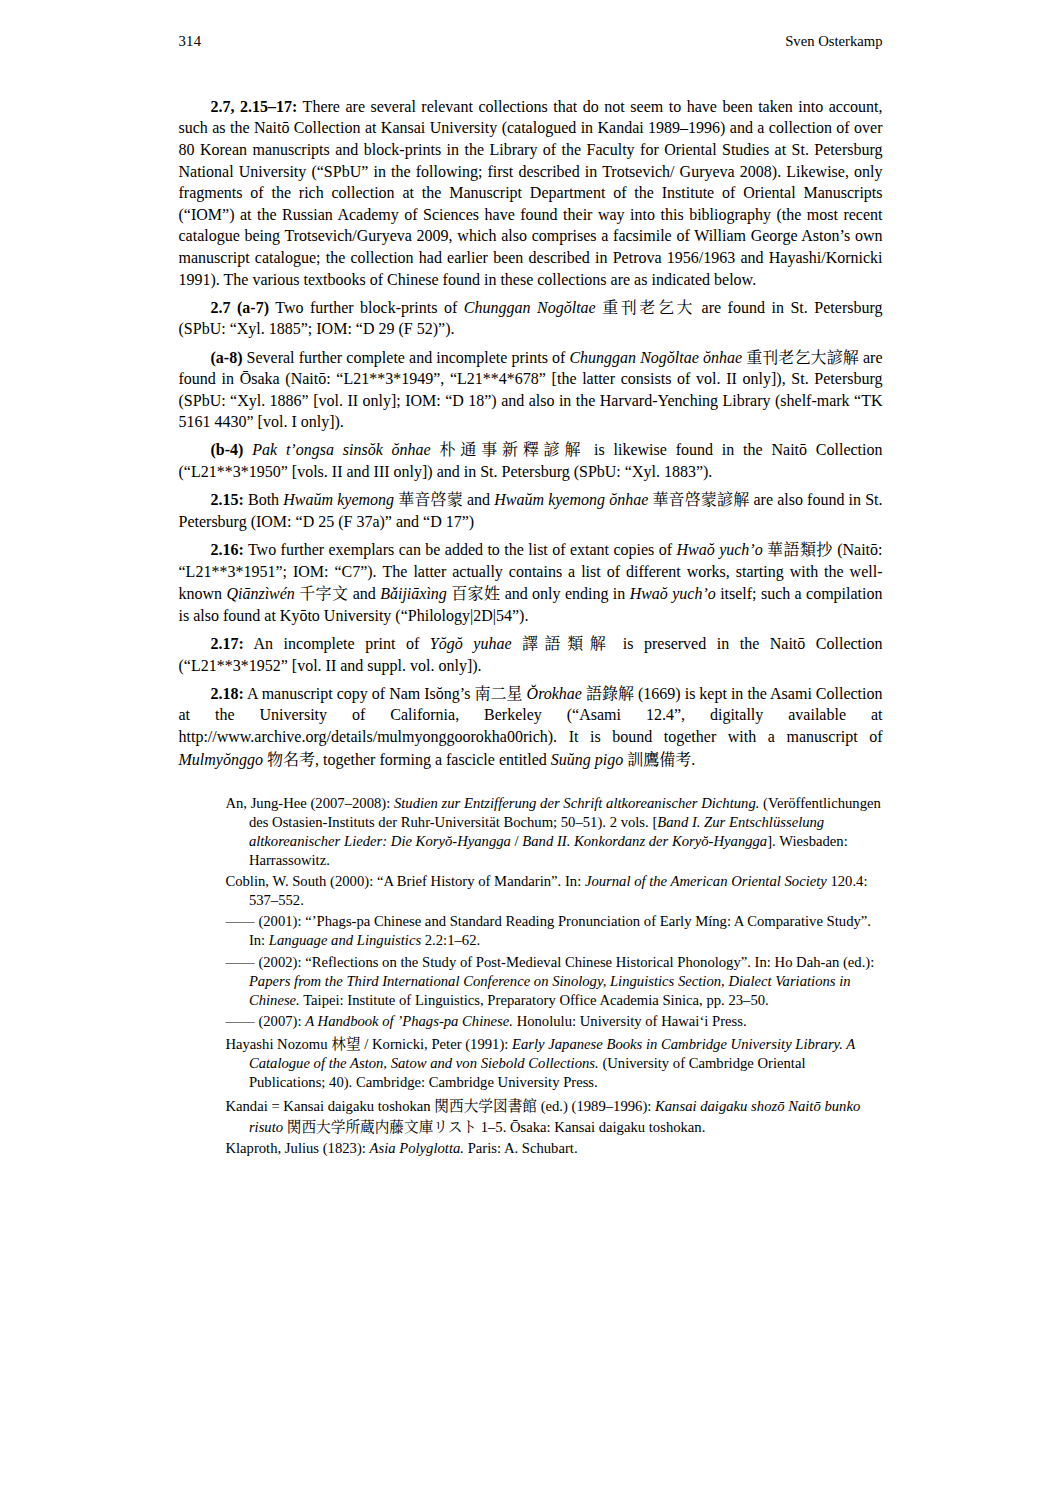314 Sven Osterkamp
2.7, 2.15–17: There are several relevant collections that do not seem to have been taken into account, such as the Naitō Collection at Kansai University (catalogued in Kandai 1989–1996) and a collection of over 80 Korean manuscripts and block-prints in the Library of the Faculty for Oriental Studies at St. Petersburg National University (“SPbU” in the following; first described in Trotsevich/ Guryeva 2008). Likewise, only fragments of the rich collection at the Manuscript Department of the Institute of Oriental Manuscripts (“IOM”) at the Russian Academy of Sciences have found their way into this bibliography (the most recent catalogue being Trotsevich/Guryeva 2009, which also comprises a facsimile of William George Aston’s own manuscript catalogue; the collection had earlier been described in Petrova 1956/1963 and Hayashi/Kornicki 1991). The various textbooks of Chinese found in these collections are as indicated below.
2.7 (a-7) Two further block-prints of Chunggan Nogŏltae 重刊老乞大 are found in St. Petersburg (SPbU: “Xyl. 1885”; IOM: “D 29 (F 52)”).
(a-8) Several further complete and incomplete prints of Chunggan Nogŏltae ŏnhae 重刊老乞大諺解 are found in Ōsaka (Naitō: “L21**3*1949”, “L21**4*678” [the latter consists of vol. II only]), St. Petersburg (SPbU: “Xyl. 1886” [vol. II only]; IOM: “D 18”) and also in the Harvard-Yenching Library (shelf-mark “TK 5161 4430” [vol. I only]).
(b-4) Pak t’ongsa sinsŏk ŏnhae 朴通事新釋諺解 is likewise found in the Naitō Collection (“L21**3*1950” [vols. II and III only]) and in St. Petersburg (SPbU: “Xyl. 1883”).
2.15: Both Hwaŭm kyemong 華音啓蒙 and Hwaŭm kyemong ŏnhae 華音啓蒙諺解 are also found in St. Petersburg (IOM: “D 25 (F 37a)” and “D 17”)
2.16: Two further exemplars can be added to the list of extant copies of Hwaŏ yuch’o 華語類抄 (Naitō: “L21**3*1951”; IOM: “C7”). The latter actually contains a list of different works, starting with the well-known Qiānzìwén 千字文 and Bǎijiāxìng 百家姓 and only ending in Hwaŏ yuch’o itself; such a compilation is also found at Kyōto University (“Philology|2D|54”).
2.17: An incomplete print of Yŏgŏ yuhae 譯語類解 is preserved in the Naitō Collection (“L21**3*1952” [vol. II and suppl. vol. only]).
2.18: A manuscript copy of Nam Isŏng’s 南二星 Ŏrokhae 語錄解 (1669) is kept in the Asami Collection at the University of California, Berkeley (“Asami 12.4”, digitally available at http://www.archive.org/details/mulmyonggoorokha00rich). It is bound together with a manuscript of Mulmyŏnggo 物名考, together forming a fascicle entitled Suŭng pigo 訓鷹備考.
An, Jung-Hee (2007–2008): Studien zur Entzifferung der Schrift altkoreanischer Dichtung. (Veröffentlichungen des Ostasien-Instituts der Ruhr-Universität Bochum; 50–51). 2 vols. [Band I. Zur Entschlüsselung altkoreanischer Lieder: Die Koryŏ-Hyangga / Band II. Konkordanz der Koryŏ-Hyangga]. Wiesbaden: Harrassowitz.
Coblin, W. South (2000): “A Brief History of Mandarin”. In: Journal of the American Oriental Society 120.4: 537–552.
—— (2001): “’Phags-pa Chinese and Standard Reading Pronunciation of Early Míng: A Comparative Study”. In: Language and Linguistics 2.2:1–62.
—— (2002): “Reflections on the Study of Post-Medieval Chinese Historical Phonology”. In: Ho Dah-an (ed.): Papers from the Third International Conference on Sinology, Linguistics Section, Dialect Variations in Chinese. Taipei: Institute of Linguistics, Preparatory Office Academia Sinica, pp. 23–50.
—— (2007): A Handbook of ’Phags-pa Chinese. Honolulu: University of Hawai‘i Press.
Hayashi Nozomu 林望 / Kornicki, Peter (1991): Early Japanese Books in Cambridge University Library. A Catalogue of the Aston, Satow and von Siebold Collections. (University of Cambridge Oriental Publications; 40). Cambridge: Cambridge University Press.
Kandai = Kansai daigaku toshokan 関西大学図書館 (ed.) (1989–1996): Kansai daigaku shozō Naitō bunko risuto 関西大学所蔵内藤文庫リスト 1–5. Ōsaka: Kansai daigaku toshokan.
Klaproth, Julius (1823): Asia Polyglotta. Paris: A. Schubart.